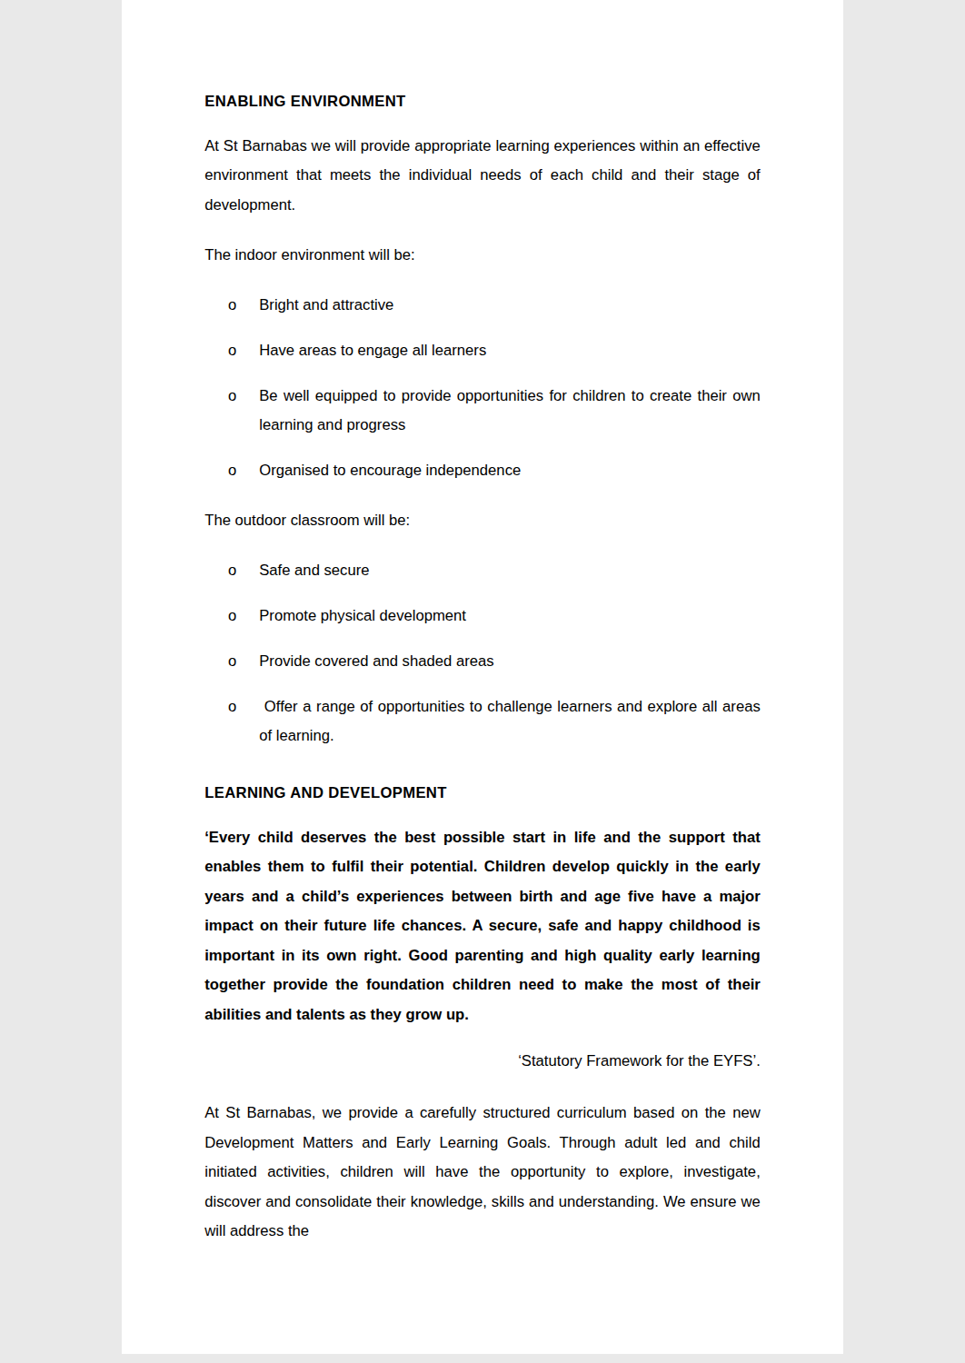ENABLING ENVIRONMENT
At St Barnabas we will provide appropriate learning experiences within an effective environment that meets the individual needs of each child and their stage of development.
The indoor environment will be:
Bright and attractive
Have areas to engage all learners
Be well equipped to provide opportunities for children to create their own learning and progress
Organised to encourage independence
The outdoor classroom will be:
Safe and secure
Promote physical development
Provide covered and shaded areas
Offer a range of opportunities to challenge learners and explore all areas of learning.
LEARNING AND DEVELOPMENT
‘Every child deserves the best possible start in life and the support that enables them to fulfil their potential. Children develop quickly in the early years and a child’s experiences between birth and age five have a major impact on their future life chances. A secure, safe and happy childhood is important in its own right. Good parenting and high quality early learning together provide the foundation children need to make the most of their abilities and talents as they grow up.
‘Statutory Framework for the EYFS’.
At St Barnabas, we provide a carefully structured curriculum based on the new Development Matters and Early Learning Goals. Through adult led and child initiated activities, children will have the opportunity to explore, investigate, discover and consolidate their knowledge, skills and understanding. We ensure we will address the